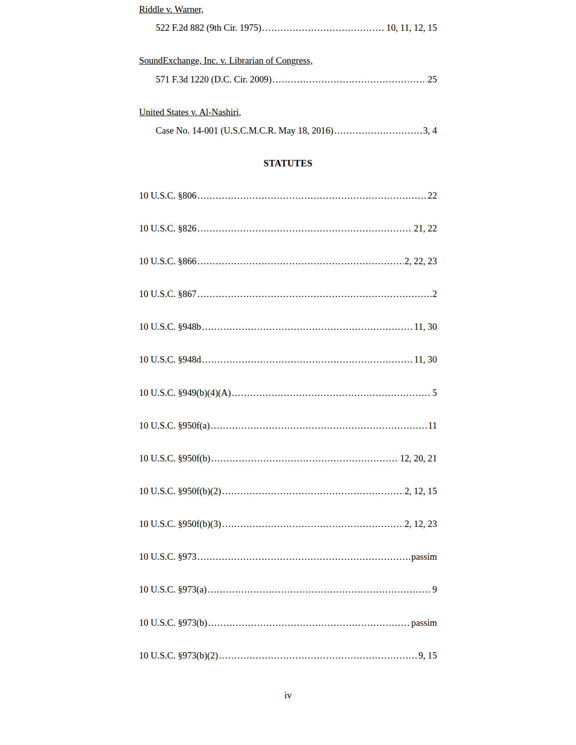Riddle v. Warner,
522 F.2d 882 (9th Cir. 1975) .................................................................. 10, 11, 12, 15
SoundExchange, Inc. v. Librarian of Congress,
571 F.3d 1220 (D.C. Cir. 2009) .............................................................. 25
United States v. Al-Nashiri,
Case No. 14-001 (U.S.C.M.C.R. May 18, 2016) ................................................... 3, 4
STATUTES
10 U.S.C. §806 ......................................................................................................... 22
10 U.S.C. §826 ................................................................................................. 21, 22
10 U.S.C. §866 ............................................................................................. 2, 22, 23
10 U.S.C. §867 ........................................................................................................... 2
10 U.S.C. §948b ............................................................................................... 11, 30
10 U.S.C. §948d ............................................................................................... 11, 30
10 U.S.C. §949(b)(4)(A) ............................................................................................... 5
10 U.S.C. §950f(a) ................................................................................................... 11
10 U.S.C. §950f(b) ......................................................................................... 12, 20, 21
10 U.S.C. §950f(b)(2) ....................................................................................... 2, 12, 15
10 U.S.C. §950f(b)(3) ....................................................................................... 2, 12, 23
10 U.S.C. §973 ................................................................................................. passim
10 U.S.C. §973(a) ..................................................................................................... 9
10 U.S.C. §973(b) ............................................................................................. passim
10 U.S.C. §973(b)(2) ......................................................................................... 9, 15
iv